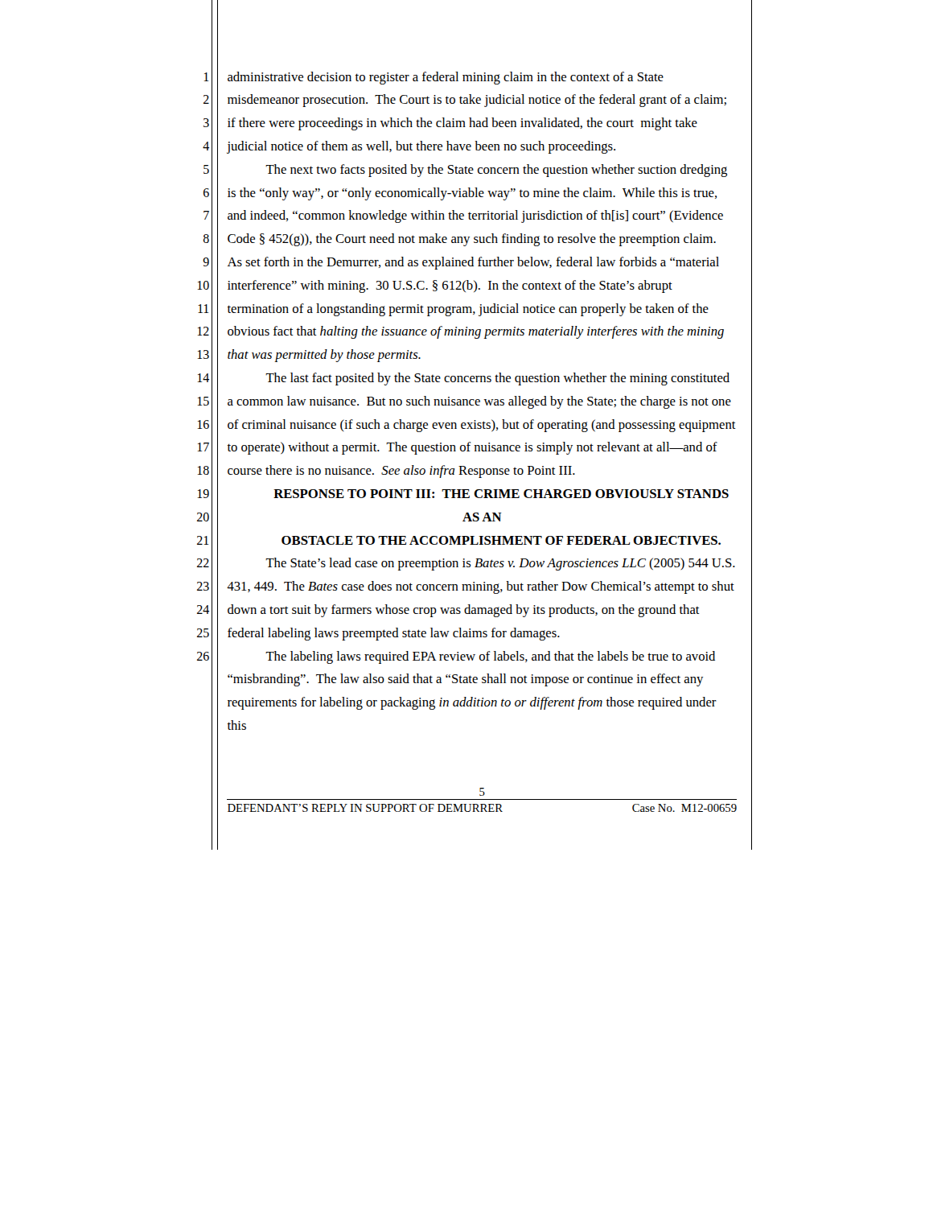1
2
3
4
5
6
7
8
9
10
11
12
13
14
15
16
17
18
19
20
21
22
23
24
25
26
administrative decision to register a federal mining claim in the context of a State misdemeanor prosecution. The Court is to take judicial notice of the federal grant of a claim; if there were proceedings in which the claim had been invalidated, the court might take judicial notice of them as well, but there have been no such proceedings.
The next two facts posited by the State concern the question whether suction dredging is the “only way”, or “only economically-viable way” to mine the claim. While this is true, and indeed, “common knowledge within the territorial jurisdiction of th[is] court” (Evidence Code § 452(g)), the Court need not make any such finding to resolve the preemption claim. As set forth in the Demurrer, and as explained further below, federal law forbids a “material interference” with mining. 30 U.S.C. § 612(b). In the context of the State’s abrupt termination of a longstanding permit program, judicial notice can properly be taken of the obvious fact that halting the issuance of mining permits materially interferes with the mining that was permitted by those permits.
The last fact posited by the State concerns the question whether the mining constituted a common law nuisance. But no such nuisance was alleged by the State; the charge is not one of criminal nuisance (if such a charge even exists), but of operating (and possessing equipment to operate) without a permit. The question of nuisance is simply not relevant at all—and of course there is no nuisance. See also infra Response to Point III.
RESPONSE TO POINT III: THE CRIME CHARGED OBVIOUSLY STANDS AS AN
OBSTACLE TO THE ACCOMPLISHMENT OF FEDERAL OBJECTIVES.
The State’s lead case on preemption is Bates v. Dow Agrosciences LLC (2005) 544 U.S. 431, 449. The Bates case does not concern mining, but rather Dow Chemical’s attempt to shut down a tort suit by farmers whose crop was damaged by its products, on the ground that federal labeling laws preempted state law claims for damages.
The labeling laws required EPA review of labels, and that the labels be true to avoid “misbranding”. The law also said that a “State shall not impose or continue in effect any requirements for labeling or packaging in addition to or different from those required under this
5
DEFENDANT’S REPLY IN SUPPORT OF DEMURRER
Case No. M12-00659